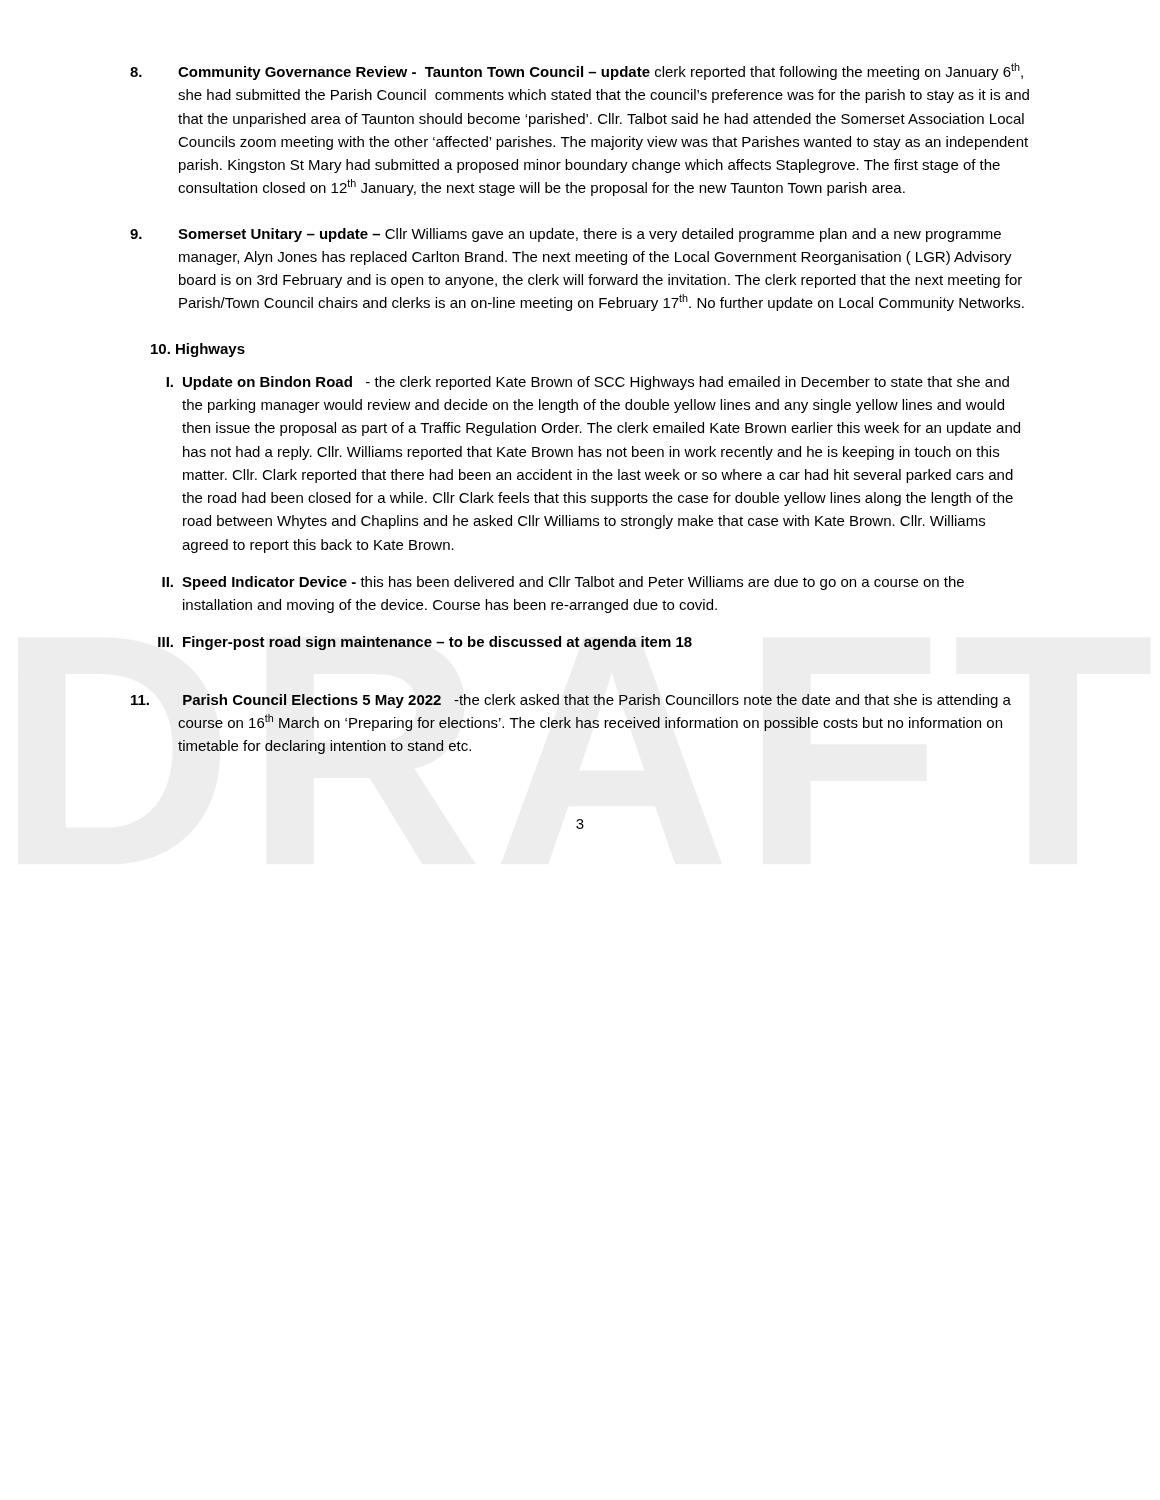DRAFT
8. Community Governance Review - Taunton Town Council – update clerk reported that following the meeting on January 6th, she had submitted the Parish Council comments which stated that the council’s preference was for the parish to stay as it is and that the unparished area of Taunton should become ‘parished’. Cllr. Talbot said he had attended the Somerset Association Local Councils zoom meeting with the other ‘affected’ parishes. The majority view was that Parishes wanted to stay as an independent parish. Kingston St Mary had submitted a proposed minor boundary change which affects Staplegrove. The first stage of the consultation closed on 12th January, the next stage will be the proposal for the new Taunton Town parish area.
9. Somerset Unitary – update – Cllr Williams gave an update, there is a very detailed programme plan and a new programme manager, Alyn Jones has replaced Carlton Brand. The next meeting of the Local Government Reorganisation ( LGR) Advisory board is on 3rd February and is open to anyone, the clerk will forward the invitation. The clerk reported that the next meeting for Parish/Town Council chairs and clerks is an on-line meeting on February 17th. No further update on Local Community Networks.
10. Highways
I. Update on Bindon Road - the clerk reported Kate Brown of SCC Highways had emailed in December to state that she and the parking manager would review and decide on the length of the double yellow lines and any single yellow lines and would then issue the proposal as part of a Traffic Regulation Order. The clerk emailed Kate Brown earlier this week for an update and has not had a reply. Cllr. Williams reported that Kate Brown has not been in work recently and he is keeping in touch on this matter. Cllr. Clark reported that there had been an accident in the last week or so where a car had hit several parked cars and the road had been closed for a while. Cllr Clark feels that this supports the case for double yellow lines along the length of the road between Whytes and Chaplins and he asked Cllr Williams to strongly make that case with Kate Brown. Cllr. Williams agreed to report this back to Kate Brown.
II. Speed Indicator Device - this has been delivered and Cllr Talbot and Peter Williams are due to go on a course on the installation and moving of the device. Course has been re-arranged due to covid.
III. Finger-post road sign maintenance – to be discussed at agenda item 18
11. Parish Council Elections 5 May 2022 -the clerk asked that the Parish Councillors note the date and that she is attending a course on 16th March on ‘Preparing for elections’. The clerk has received information on possible costs but no information on timetable for declaring intention to stand etc.
3